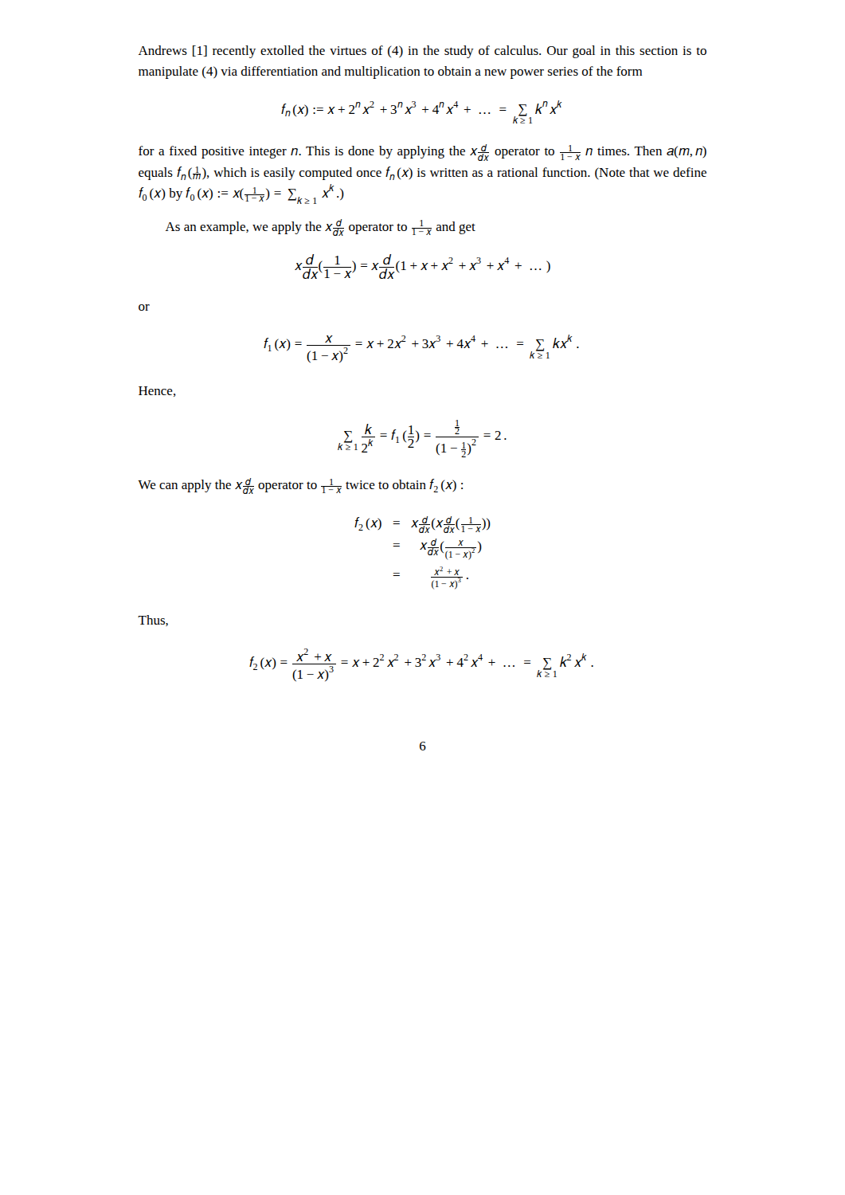Andrews [1] recently extolled the virtues of (4) in the study of calculus. Our goal in this section is to manipulate (4) via differentiation and multiplication to obtain a new power series of the form
fn (x) := x+ 2nx2 + 3nx3 + 4nx4 +…= ∑ k≥1 knxk
for a fixed positive integer n. This is done by applying the xddx operator to 11−x n times. Then a(m,n) equals fn(1m), which is easily computed once fn(x) is written as a rational function. (Note that we define f0(x) by f0(x):=x(11−x)=∑k≥1xk.)
As an example, we apply the xddx operator to 11−x and get
xddx (11−x) = xddx (1+x+x2+x3+x4+…)
or
f1(x) = x(1−x)2 = x+2x2+3x3+4x4+… = ∑k≥1 kxk.
Hence,
∑k≥1 k2k = f1(12) = 12 (1−12)2 =2.
We can apply the xddx operator to 11−x twice to obtain f2(x) :
f2(x) = xddx ( xddx (11−x) ) = xddx (x(1−x)2) = x2+x (1−x)3 .
Thus,
f2(x) = x2+x (1−x)3 = x+ 22x2+ 32x3+ 42x4+… = ∑k≥1 k2xk.
6